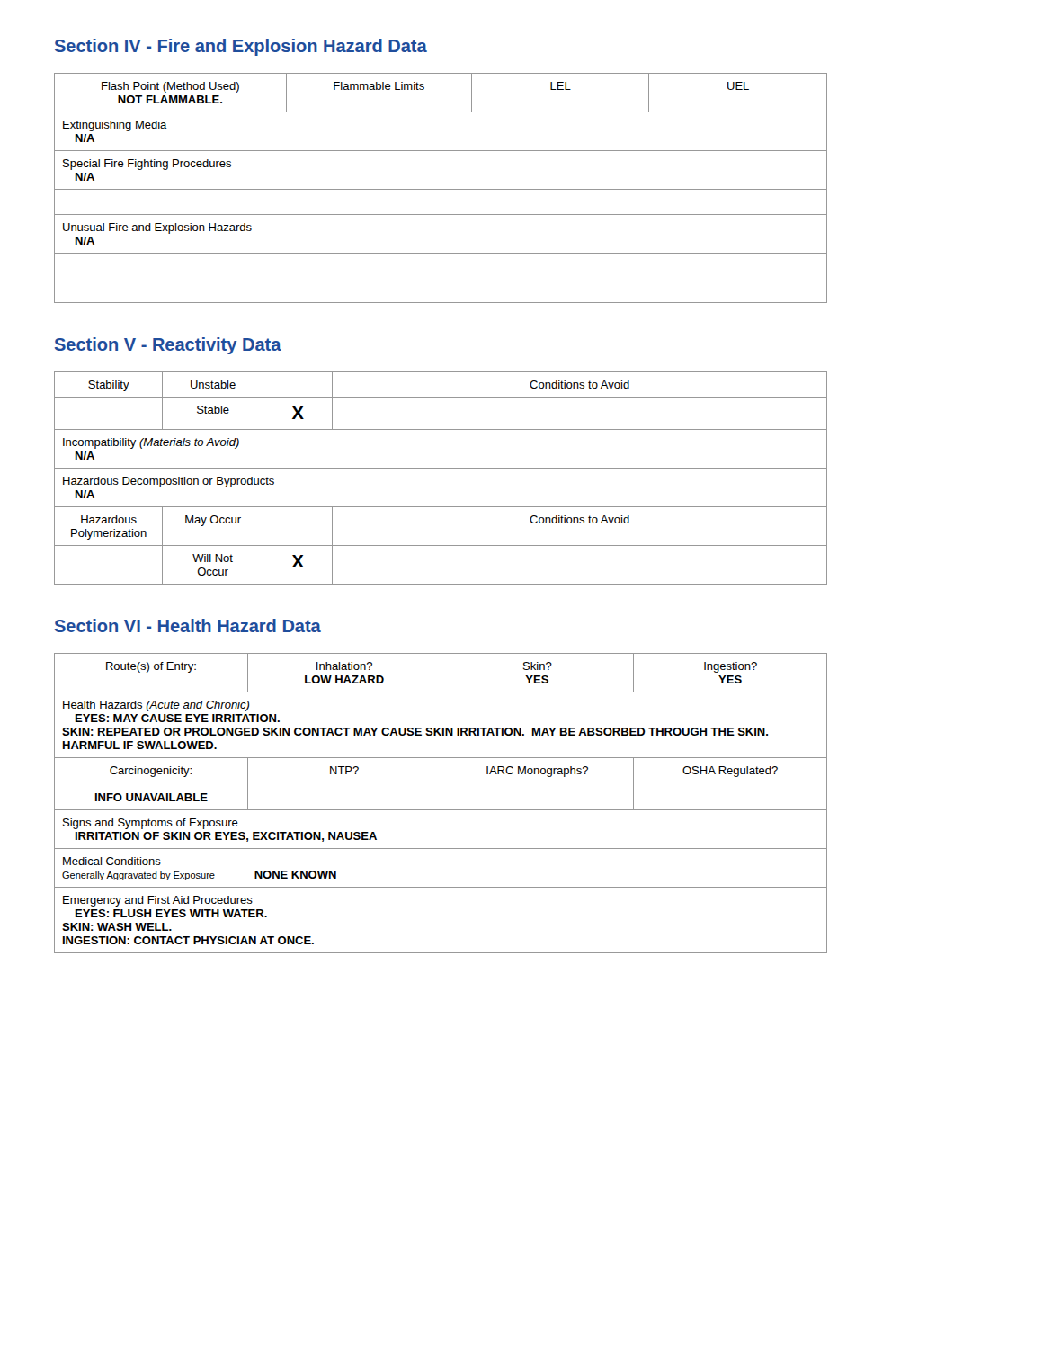Section IV - Fire and Explosion Hazard Data
| Flash Point (Method Used) NOT FLAMMABLE. | Flammable Limits | LEL | UEL |
| Extinguishing Media N/A |
| Special Fire Fighting Procedures N/A |
| Unusual Fire and Explosion Hazards N/A |
Section V - Reactivity Data
| Stability | Unstable | | Conditions to Avoid |
| | Stable | X | |
| Incompatibility (Materials to Avoid) N/A |
| Hazardous Decomposition or Byproducts N/A |
| Hazardous Polymerization | May Occur | | Conditions to Avoid |
| | Will Not Occur | X | |
Section VI - Health Hazard Data
| Route(s) of Entry: | Inhalation? LOW HAZARD | Skin? YES | Ingestion? YES |
| Health Hazards (Acute and Chronic) EYES: MAY CAUSE EYE IRRITATION. SKIN: REPEATED OR PROLONGED SKIN CONTACT MAY CAUSE SKIN IRRITATION. MAY BE ABSORBED THROUGH THE SKIN. HARMFUL IF SWALLOWED. |
| Carcinogenicity: INFO UNAVAILABLE | NTP? | IARC Monographs? | OSHA Regulated? |
| Signs and Symptoms of Exposure IRRITATION OF SKIN OR EYES, EXCITATION, NAUSEA |
| Medical Conditions Generally Aggravated by Exposure NONE KNOWN |
| Emergency and First Aid Procedures EYES: FLUSH EYES WITH WATER. SKIN: WASH WELL. INGESTION: CONTACT PHYSICIAN AT ONCE. |